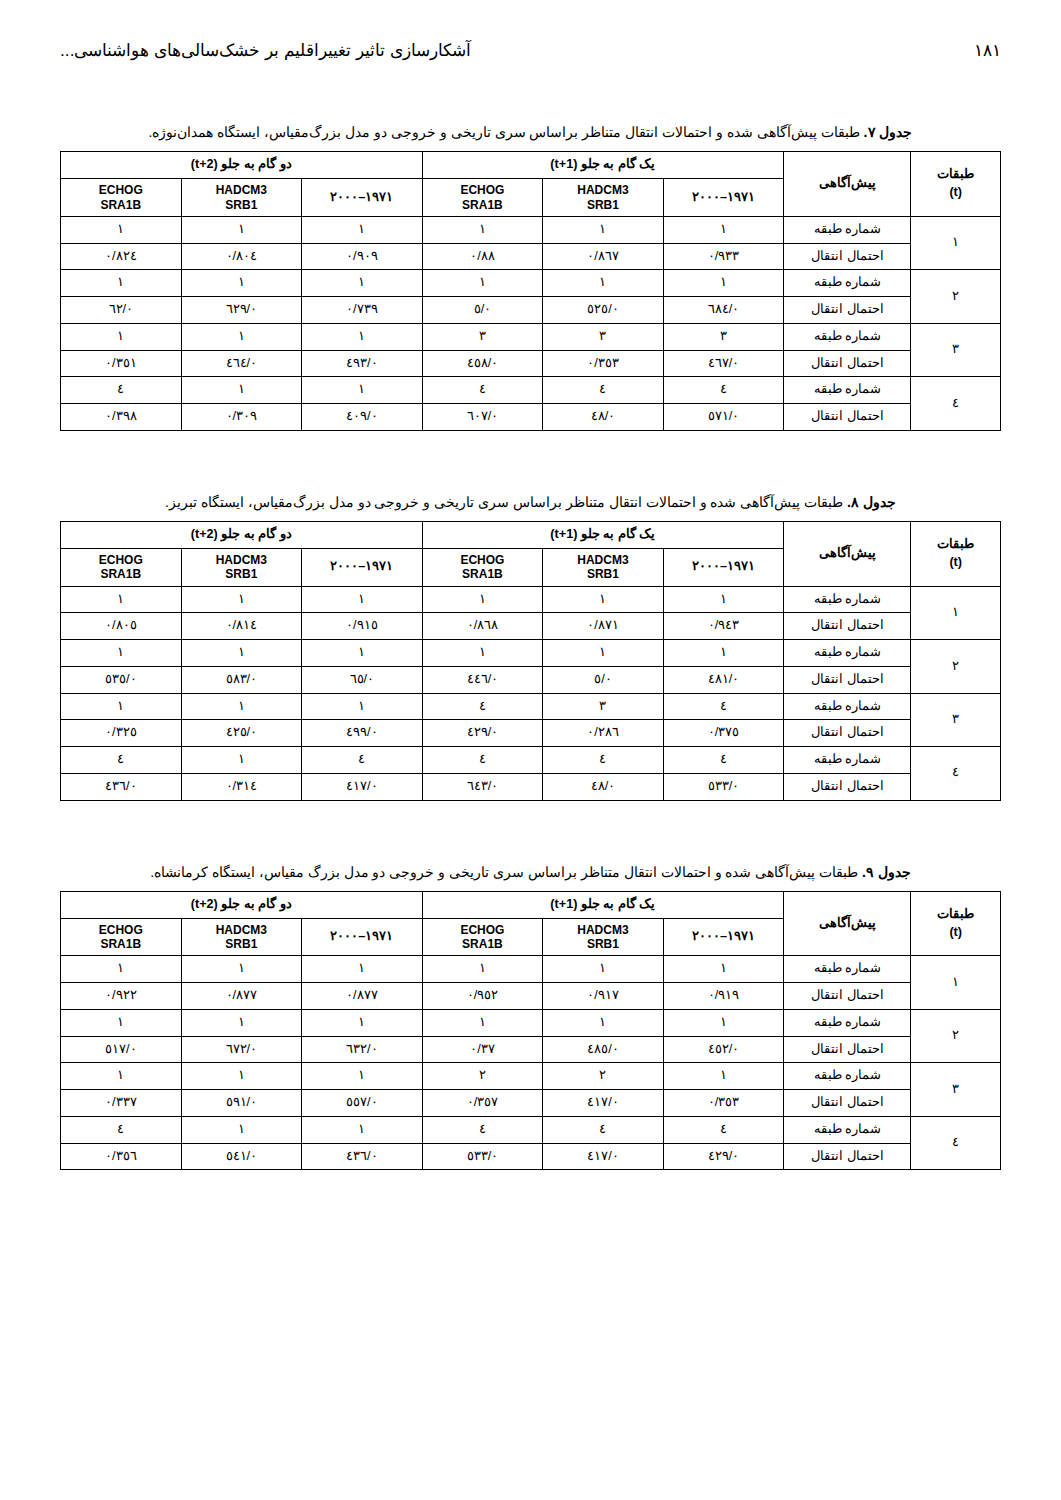۱۸۱ آشکارسازی تاثیر تغییراقلیم بر خشک‌سالی‌های هواشناسی...
جدول ۷. طبقات پیش‌آگاهی شده و احتمالات انتقال متناظر براساس سری تاریخی و خروجی دو مدل بزرگ‌مقیاس، ایستگاه همدان‌نوژه.
| طبقات (t) | پیش‌آگاهی | یک گام به جلو (t+1) | دو گام به جلو (t+2) |
| --- | --- | --- | --- |
| ۱۹۷۱–۲۰۰۰ | HADCM3 SRB1 | ECHOG SRA1B | ۱۹۷۱–۲۰۰۰ | HADCM3 SRB1 | ECHOG SRA1B |
| ۱ | شماره طبقه | ۱ | ۱ | ۱ | ۱ | ۱ | ۱ |
| احتمال انتقال | ۰/۹۳۳ | ۰/۸٦۷ | ۰/۸۸ | ۰/۹۰۹ | ۰/۸۰٤ | ۰/۸۲٤ |
| ۲ | شماره طبقه | ۱ | ۱ | ۱ | ۱ | ۱ | ۱ |
| احتمال انتقال | ۰/٦۸٤ | ۰/٥۲٥ | ۰/٥ | ۰/۷۳۹ | ۰/٦۲۹ | ۰/٦۲ |
| ۳ | شماره طبقه | ۳ | ۳ | ۳ | ۱ | ۱ | ۱ |
| احتمال انتقال | ۰/٤٦۷ | ۰/۳٥۳ | ۰/٤٥۸ | ۰/٤۹۳ | ۰/٤٦٤ | ۰/۳٥۱ |
| ٤ | شماره طبقه | ٤ | ٤ | ٤ | ۱ | ۱ | ٤ |
| احتمال انتقال | ۰/٥۷۱ | ۰/٤۸ | ۰/٦۰۷ | ۰/٤۰۹ | ۰/۳۰۹ | ۰/۳۹۸ |
جدول ۸. طبقات پیش‌آگاهی شده و احتمالات انتقال متناظر براساس سری تاریخی و خروجی دو مدل بزرگ‌مقیاس، ایستگاه تبریز.
| طبقات (t) | پیش‌آگاهی | یک گام به جلو (t+1) | دو گام به جلو (t+2) |
| --- | --- | --- | --- |
| ۱۹۷۱–۲۰۰۰ | HADCM3 SRB1 | ECHOG SRA1B | ۱۹۷۱–۲۰۰۰ | HADCM3 SRB1 | ECHOG SRA1B |
| ۱ | شماره طبقه | ۱ | ۱ | ۱ | ۱ | ۱ | ۱ |
| احتمال انتقال | ۰/۹٤۳ | ۰/۸۷۱ | ۰/۸٦۸ | ۰/۹۱٥ | ۰/۸۱٤ | ۰/۸۰٥ |
| ۲ | شماره طبقه | ۱ | ۱ | ۱ | ۱ | ۱ | ۱ |
| احتمال انتقال | ۰/٤۸۱ | ۰/٥ | ۰/٤٤٦ | ۰/٦٥ | ۰/٥۸۳ | ۰/٥۳٥ |
| ۳ | شماره طبقه | ٤ | ۳ | ٤ | ۱ | ۱ | ۱ |
| احتمال انتقال | ۰/۳۷٥ | ۰/۲۸٦ | ۰/٤۲۹ | ۰/٤۹۹ | ۰/٤۲٥ | ۰/۳۲٥ |
| ٤ | شماره طبقه | ٤ | ٤ | ٤ | ٤ | ۱ | ٤ |
| احتمال انتقال | ۰/٥۳۳ | ۰/٤۸ | ۰/٦٤۳ | ۰/٤۱۷ | ۰/۳۱٤ | ۰/٤۳٦ |
جدول ۹. طبقات پیش‌آگاهی شده و احتمالات انتقال متناظر براساس سری تاریخی و خروجی دو مدل بزرگ مقیاس، ایستگاه کرمانشاه.
| طبقات (t) | پیش‌آگاهی | یک گام به جلو (t+1) | دو گام به جلو (t+2) |
| --- | --- | --- | --- |
| ۱۹۷۱–۲۰۰۰ | HADCM3 SRB1 | ECHOG SRA1B | ۱۹۷۱–۲۰۰۰ | HADCM3 SRB1 | ECHOG SRA1B |
| ۱ | شماره طبقه | ۱ | ۱ | ۱ | ۱ | ۱ | ۱ |
| احتمال انتقال | ۰/۹۱۹ | ۰/۹۱۷ | ۰/۹٥۲ | ۰/۸۷۷ | ۰/۸۷۷ | ۰/۹۲۲ |
| ۲ | شماره طبقه | ۱ | ۱ | ۱ | ۱ | ۱ | ۱ |
| احتمال انتقال | ۰/٤٥۲ | ۰/٤۸٥ | ۰/۳۷ | ۰/٦۳۲ | ۰/٦۷۲ | ۰/٥۱۷ |
| ۳ | شماره طبقه | ۱ | ۲ | ۲ | ۱ | ۱ | ۱ |
| احتمال انتقال | ۰/۳٥۳ | ۰/٤۱۷ | ۰/۳٥۷ | ۰/٥٥۷ | ۰/٥۹۱ | ۰/۳۳۷ |
| ٤ | شماره طبقه | ٤ | ٤ | ٤ | ۱ | ۱ | ٤ |
| احتمال انتقال | ۰/٤۲۹ | ۰/٤۱۷ | ۰/٥۳۳ | ۰/٤۳٦ | ۰/٥٤۱ | ۰/۳٥٦ |